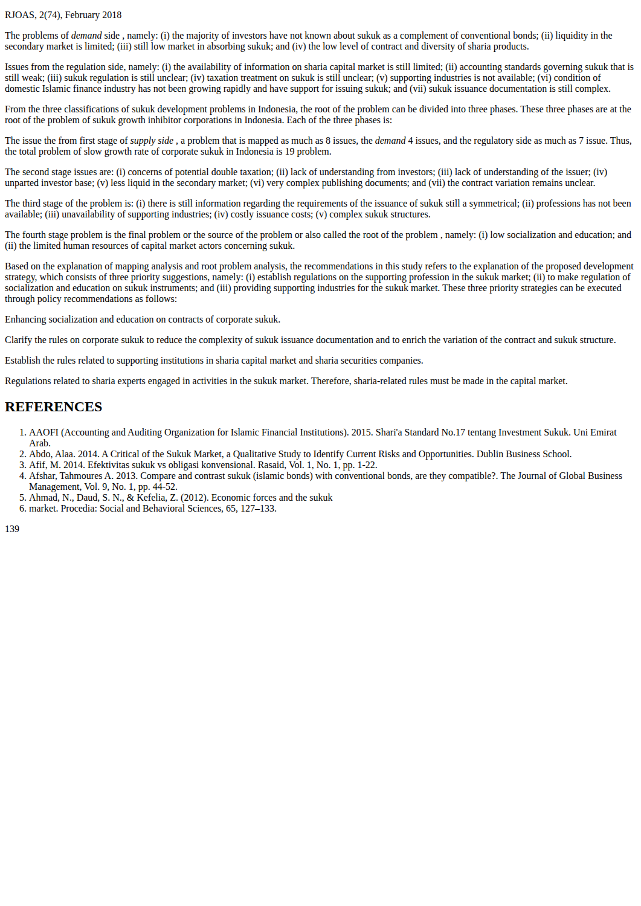RJOAS, 2(74), February 2018
The problems of demand side , namely: (i) the majority of investors have not known about sukuk as a complement of conventional bonds; (ii) liquidity in the secondary market is limited; (iii) still low market in absorbing sukuk; and (iv) the low level of contract and diversity of sharia products.
Issues from the regulation side, namely: (i) the availability of information on sharia capital market is still limited; (ii) accounting standards governing sukuk that is still weak; (iii) sukuk regulation is still unclear; (iv) taxation treatment on sukuk is still unclear; (v) supporting industries is not available; (vi) condition of domestic Islamic finance industry has not been growing rapidly and have support for issuing sukuk; and (vii) sukuk issuance documentation is still complex.
From the three classifications of sukuk development problems in Indonesia, the root of the problem can be divided into three phases. These three phases are at the root of the problem of sukuk growth inhibitor corporations in Indonesia. Each of the three phases is:
The issue the from first stage of supply side , a problem that is mapped as much as 8 issues, the demand 4 issues, and the regulatory side as much as 7 issue. Thus, the total problem of slow growth rate of corporate sukuk in Indonesia is 19 problem.
The second stage issues are: (i) concerns of potential double taxation; (ii) lack of understanding from investors; (iii) lack of understanding of the issuer; (iv) unparted investor base; (v) less liquid in the secondary market; (vi) very complex publishing documents; and (vii) the contract variation remains unclear.
The third stage of the problem is: (i) there is still information regarding the requirements of the issuance of sukuk still a symmetrical; (ii) professions has not been available; (iii) unavailability of supporting industries; (iv) costly issuance costs; (v) complex sukuk structures.
The fourth stage problem is the final problem or the source of the problem or also called the root of the problem , namely: (i) low socialization and education; and (ii) the limited human resources of capital market actors concerning sukuk.
Based on the explanation of mapping analysis and root problem analysis, the recommendations in this study refers to the explanation of the proposed development strategy, which consists of three priority suggestions, namely: (i) establish regulations on the supporting profession in the sukuk market; (ii) to make regulation of socialization and education on sukuk instruments; and (iii) providing supporting industries for the sukuk market. These three priority strategies can be executed through policy recommendations as follows:
Enhancing socialization and education on contracts of corporate sukuk.
Clarify the rules on corporate sukuk to reduce the complexity of sukuk issuance documentation and to enrich the variation of the contract and sukuk structure.
Establish the rules related to supporting institutions in sharia capital market and sharia securities companies.
Regulations related to sharia experts engaged in activities in the sukuk market. Therefore, sharia-related rules must be made in the capital market.
REFERENCES
AAOFI (Accounting and Auditing Organization for Islamic Financial Institutions). 2015. Shari'a Standard No.17 tentang Investment Sukuk. Uni Emirat Arab.
Abdo, Alaa. 2014. A Critical of the Sukuk Market, a Qualitative Study to Identify Current Risks and Opportunities. Dublin Business School.
Afif, M. 2014. Efektivitas sukuk vs obligasi konvensional. Rasaid, Vol. 1, No. 1, pp. 1-22.
Afshar, Tahmoures A. 2013. Compare and contrast sukuk (islamic bonds) with conventional bonds, are they compatible?. The Journal of Global Business Management, Vol. 9, No. 1, pp. 44-52.
Ahmad, N., Daud, S. N., & Kefelia, Z. (2012). Economic forces and the sukuk
market. Procedia: Social and Behavioral Sciences, 65, 127–133.
139